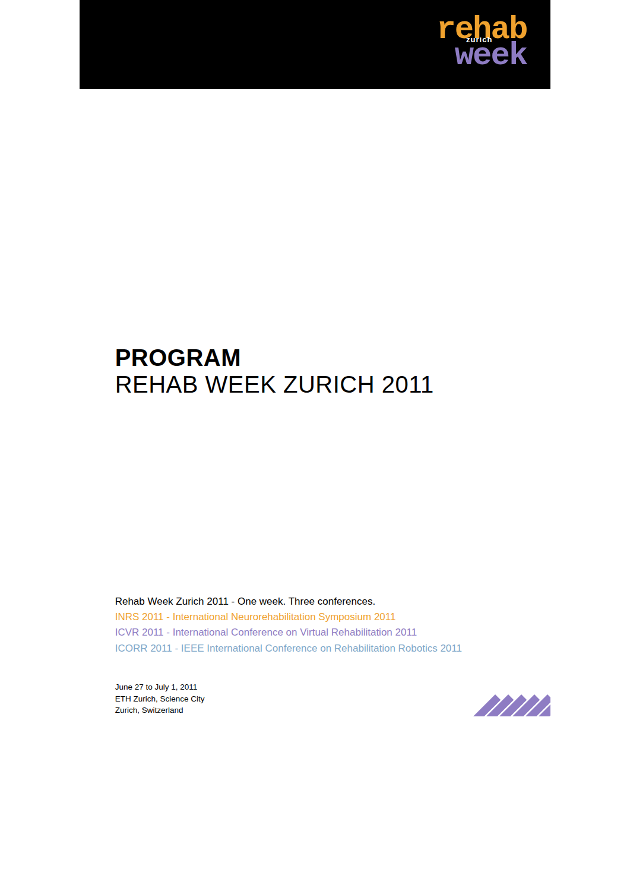rehab week zurich
PROGRAMREHAB WEEK ZURICH 2011
Rehab Week Zurich 2011 - One week. Three conferences.
INRS 2011 - International Neurorehabilitation Symposium 2011
ICVR 2011 - International Conference on Virtual Rehabilitation 2011
ICORR 2011 - IEEE International Conference on Rehabilitation Robotics 2011
June 27 to July 1, 2011
ETH Zurich, Science City
Zurich, Switzerland